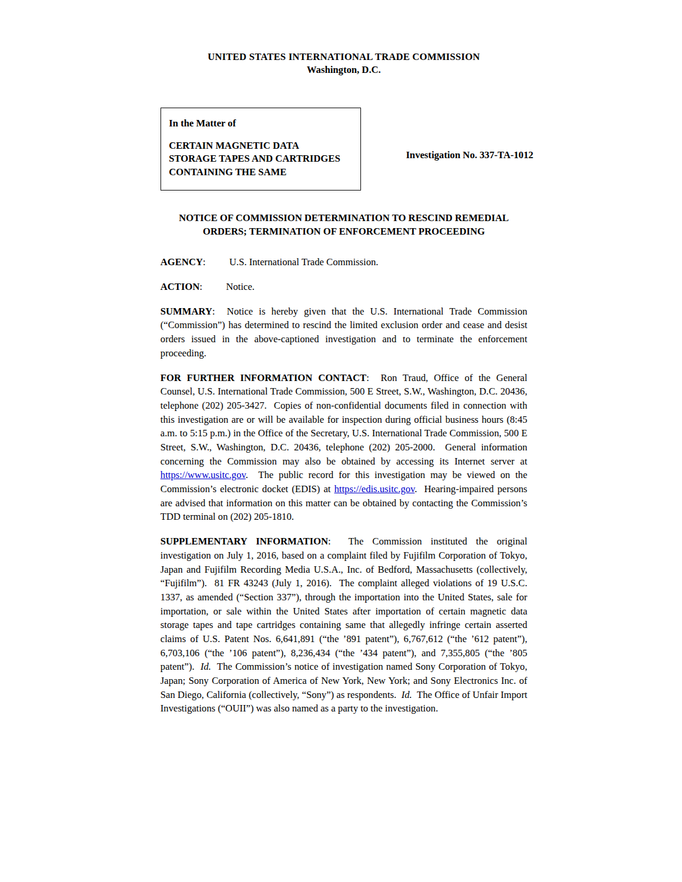UNITED STATES INTERNATIONAL TRADE COMMISSION
Washington, D.C.
In the Matter of
CERTAIN MAGNETIC DATA
STORAGE TAPES AND CARTRIDGES
CONTAINING THE SAME
Investigation No. 337-TA-1012
NOTICE OF COMMISSION DETERMINATION TO RESCIND REMEDIAL
ORDERS; TERMINATION OF ENFORCEMENT PROCEEDING
AGENCY: U.S. International Trade Commission.
ACTION: Notice.
SUMMARY: Notice is hereby given that the U.S. International Trade Commission (“Commission”) has determined to rescind the limited exclusion order and cease and desist orders issued in the above-captioned investigation and to terminate the enforcement proceeding.
FOR FURTHER INFORMATION CONTACT: Ron Traud, Office of the General Counsel, U.S. International Trade Commission, 500 E Street, S.W., Washington, D.C. 20436, telephone (202) 205-3427. Copies of non-confidential documents filed in connection with this investigation are or will be available for inspection during official business hours (8:45 a.m. to 5:15 p.m.) in the Office of the Secretary, U.S. International Trade Commission, 500 E Street, S.W., Washington, D.C. 20436, telephone (202) 205-2000. General information concerning the Commission may also be obtained by accessing its Internet server at https://www.usitc.gov. The public record for this investigation may be viewed on the Commission’s electronic docket (EDIS) at https://edis.usitc.gov. Hearing-impaired persons are advised that information on this matter can be obtained by contacting the Commission’s TDD terminal on (202) 205-1810.
SUPPLEMENTARY INFORMATION: The Commission instituted the original investigation on July 1, 2016, based on a complaint filed by Fujifilm Corporation of Tokyo, Japan and Fujifilm Recording Media U.S.A., Inc. of Bedford, Massachusetts (collectively, “Fujifilm”). 81 FR 43243 (July 1, 2016). The complaint alleged violations of 19 U.S.C. 1337, as amended (“Section 337”), through the importation into the United States, sale for importation, or sale within the United States after importation of certain magnetic data storage tapes and tape cartridges containing same that allegedly infringe certain asserted claims of U.S. Patent Nos. 6,641,891 (“the ’891 patent”), 6,767,612 (“the ’612 patent”), 6,703,106 (“the ’106 patent”), 8,236,434 (“the ’434 patent”), and 7,355,805 (“the ’805 patent”). Id. The Commission’s notice of investigation named Sony Corporation of Tokyo, Japan; Sony Corporation of America of New York, New York; and Sony Electronics Inc. of San Diego, California (collectively, “Sony”) as respondents. Id. The Office of Unfair Import Investigations (“OUII”) was also named as a party to the investigation.